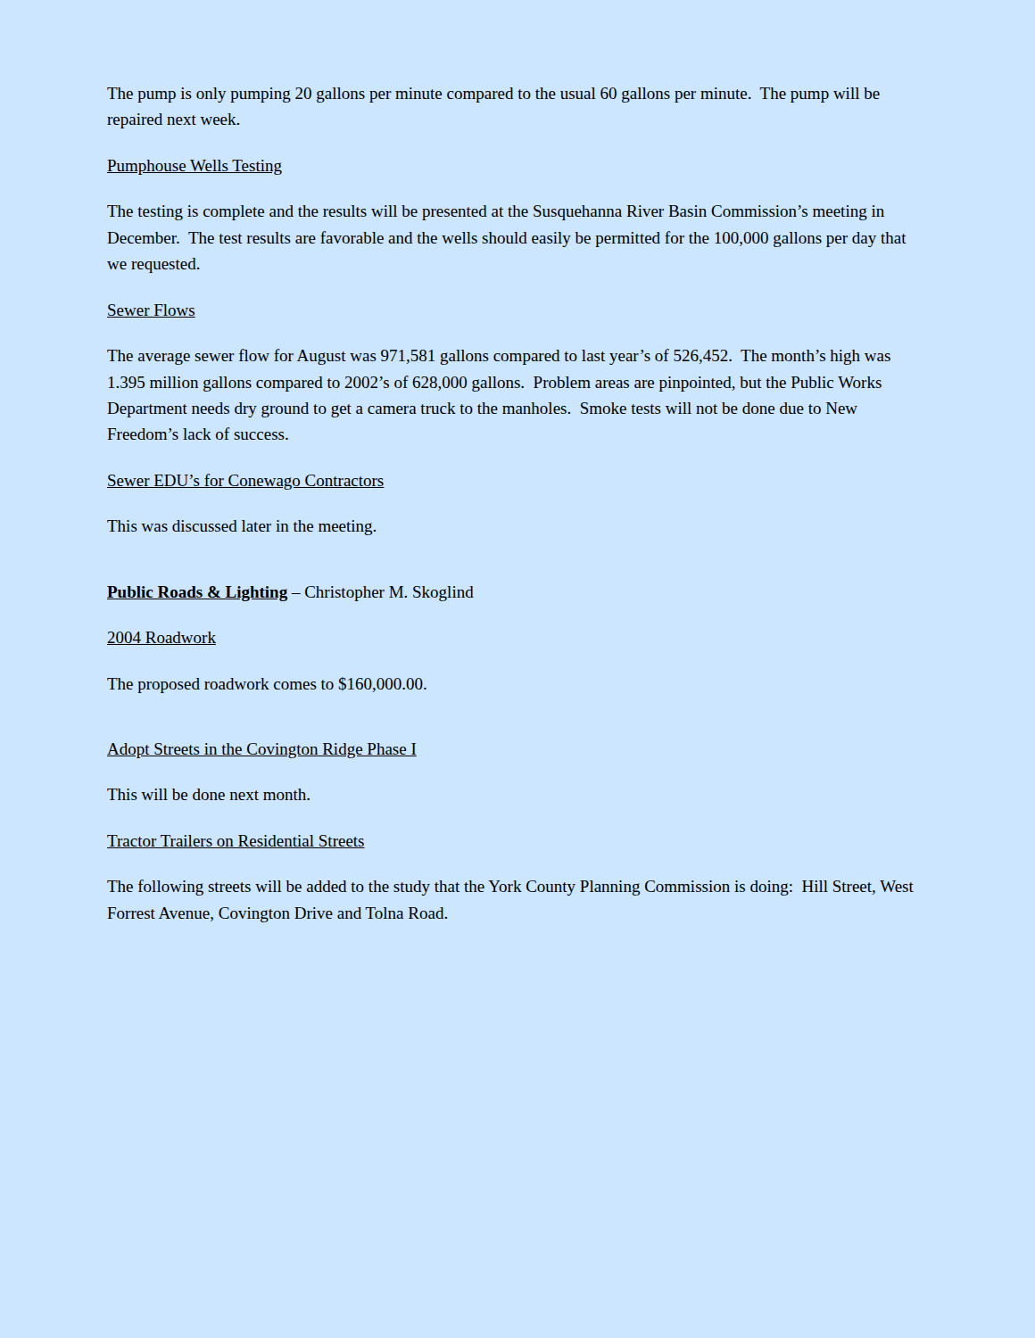The pump is only pumping 20 gallons per minute compared to the usual 60 gallons per minute. The pump will be repaired next week.
Pumphouse Wells Testing
The testing is complete and the results will be presented at the Susquehanna River Basin Commission’s meeting in December. The test results are favorable and the wells should easily be permitted for the 100,000 gallons per day that we requested.
Sewer Flows
The average sewer flow for August was 971,581 gallons compared to last year’s of 526,452. The month’s high was 1.395 million gallons compared to 2002’s of 628,000 gallons. Problem areas are pinpointed, but the Public Works Department needs dry ground to get a camera truck to the manholes. Smoke tests will not be done due to New Freedom’s lack of success.
Sewer EDU’s for Conewago Contractors
This was discussed later in the meeting.
Public Roads & Lighting – Christopher M. Skoglind
2004 Roadwork
The proposed roadwork comes to $160,000.00.
Adopt Streets in the Covington Ridge Phase I
This will be done next month.
Tractor Trailers on Residential Streets
The following streets will be added to the study that the York County Planning Commission is doing: Hill Street, West Forrest Avenue, Covington Drive and Tolna Road.